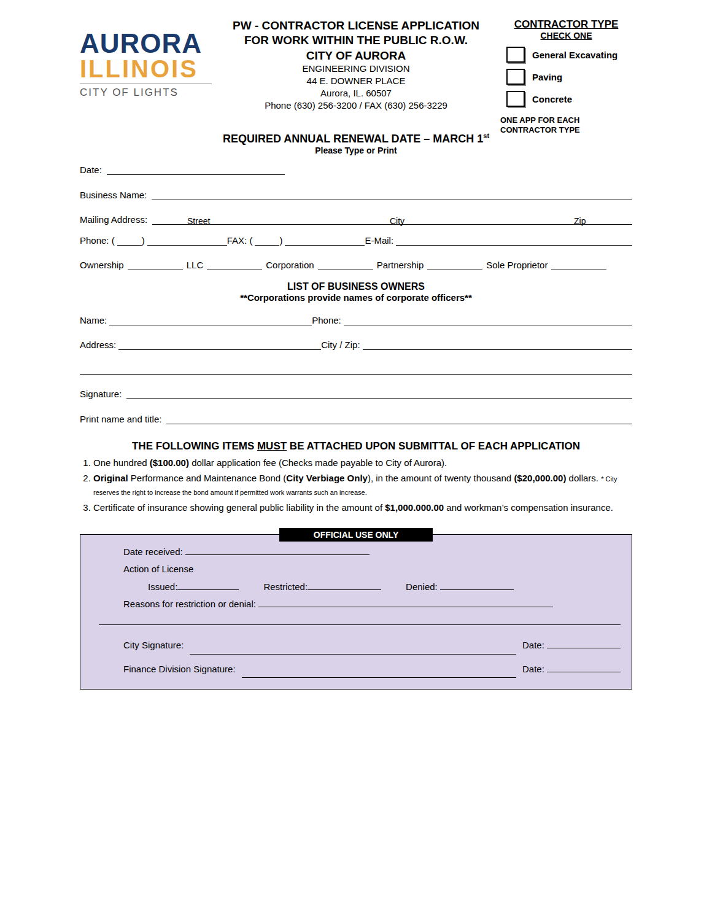AURORA
ILLINOIS
CITY OF LIGHTS
PW - CONTRACTOR LICENSE APPLICATION
FOR WORK WITHIN THE PUBLIC R.O.W.
CITY OF AURORA
ENGINEERING DIVISION
44 E. DOWNER PLACE
Aurora, IL. 60507
Phone (630) 256-3200 / FAX (630) 256-3229
CONTRACTOR TYPE
CHECK ONE
General Excavating
Paving
Concrete
ONE APP FOR EACH
CONTRACTOR TYPE
REQUIRED ANNUAL RENEWAL DATE – MARCH 1st
Please Type or Print
Date:
Business Name:
Mailing Address:
Street
City
Zip
Phone: (
)
FAX: (
)
E-Mail:
Ownership
LLC
Corporation
Partnership
Sole Proprietor
LIST OF BUSINESS OWNERS
**Corporations provide names of corporate officers**
Name:
Phone:
Address:
City / Zip:
Signature:
Print name and title:
THE FOLLOWING ITEMS MUST BE ATTACHED UPON SUBMITTAL OF EACH APPLICATION
One hundred ($100.00) dollar application fee (Checks made payable to City of Aurora).
Original Performance and Maintenance Bond (City Verbiage Only), in the amount of twenty thousand ($20,000.00) dollars. * City reserves the right to increase the bond amount if permitted work warrants such an increase.
Certificate of insurance showing general public liability in the amount of $1,000.000.00 and workman’s compensation insurance.
OFFICIAL USE ONLY
Date received:
Action of License
Issued:
Restricted:
Denied:
Reasons for restriction or denial:
City Signature: Date:
Finance Division Signature: Date: